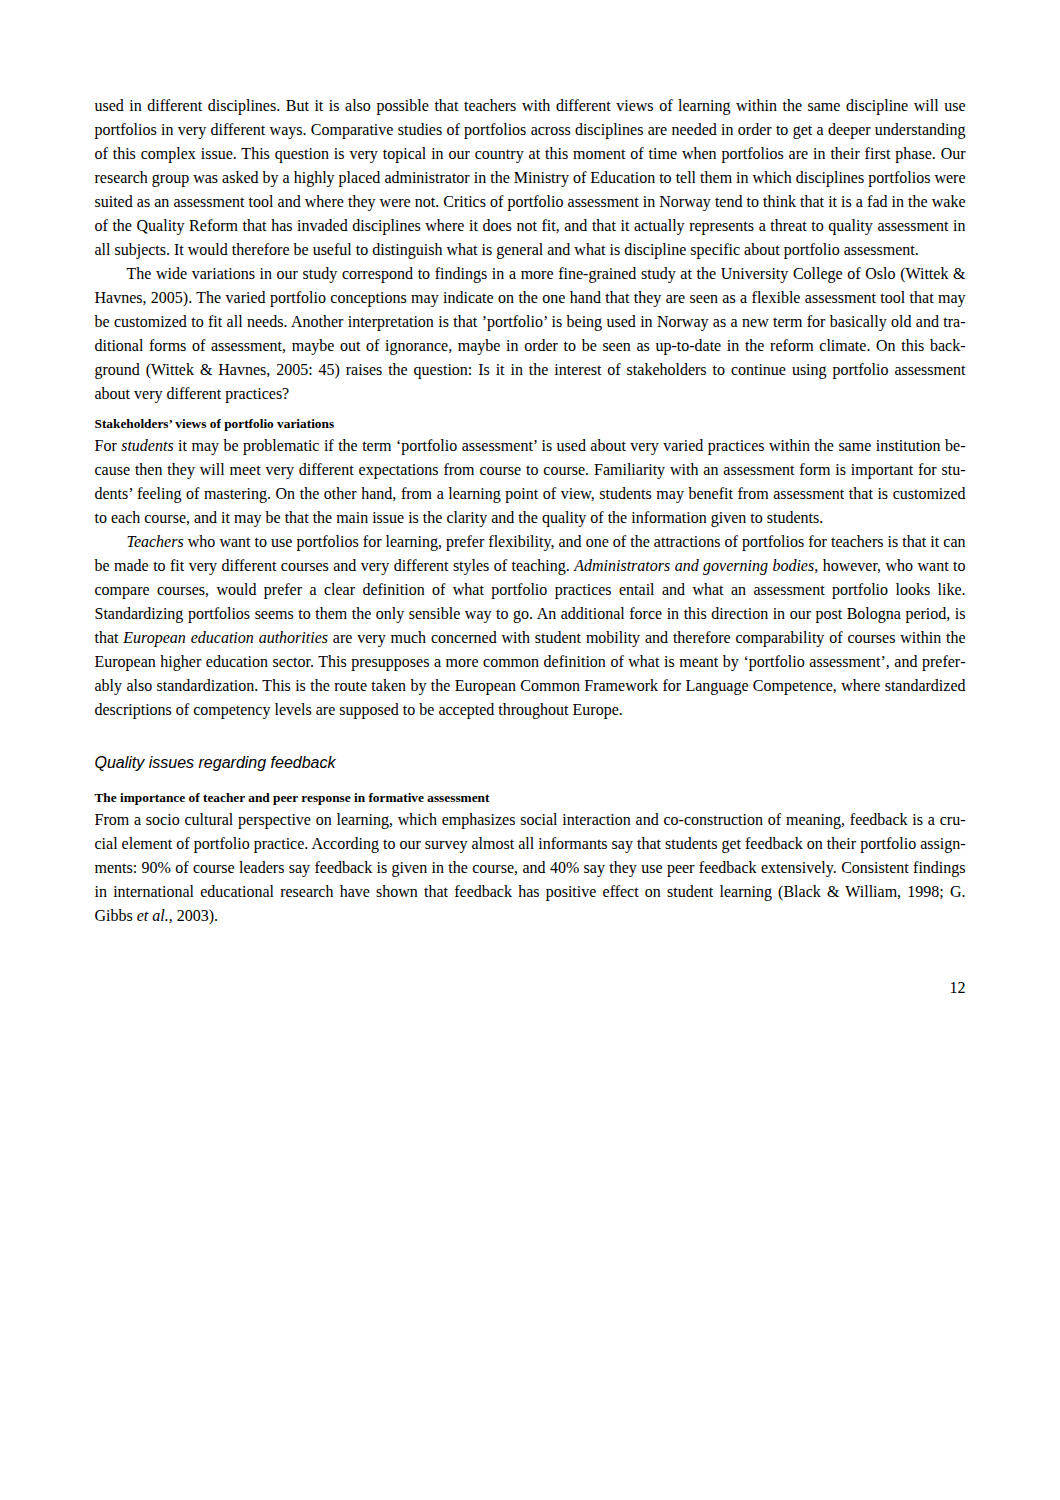used in different disciplines. But it is also possible that teachers with different views of learning within the same discipline will use portfolios in very different ways. Comparative studies of portfolios across disciplines are needed in order to get a deeper understanding of this complex issue. This question is very topical in our country at this moment of time when portfolios are in their first phase. Our research group was asked by a highly placed administrator in the Ministry of Education to tell them in which disciplines portfolios were suited as an assessment tool and where they were not. Critics of portfolio assessment in Norway tend to think that it is a fad in the wake of the Quality Reform that has invaded disciplines where it does not fit, and that it actually represents a threat to quality assessment in all subjects. It would therefore be useful to distinguish what is general and what is discipline specific about portfolio assessment.
The wide variations in our study correspond to findings in a more fine-grained study at the University College of Oslo (Wittek & Havnes, 2005). The varied portfolio conceptions may indicate on the one hand that they are seen as a flexible assessment tool that may be customized to fit all needs. Another interpretation is that ’portfolio’ is being used in Norway as a new term for basically old and traditional forms of assessment, maybe out of ignorance, maybe in order to be seen as up-to-date in the reform climate. On this background (Wittek & Havnes, 2005: 45) raises the question: Is it in the interest of stakeholders to continue using portfolio assessment about very different practices?
Stakeholders’ views of portfolio variations
For students it may be problematic if the term ‘portfolio assessment’ is used about very varied practices within the same institution because then they will meet very different expectations from course to course. Familiarity with an assessment form is important for students’ feeling of mastering. On the other hand, from a learning point of view, students may benefit from assessment that is customized to each course, and it may be that the main issue is the clarity and the quality of the information given to students.
Teachers who want to use portfolios for learning, prefer flexibility, and one of the attractions of portfolios for teachers is that it can be made to fit very different courses and very different styles of teaching. Administrators and governing bodies, however, who want to compare courses, would prefer a clear definition of what portfolio practices entail and what an assessment portfolio looks like. Standardizing portfolios seems to them the only sensible way to go. An additional force in this direction in our post Bologna period, is that European education authorities are very much concerned with student mobility and therefore comparability of courses within the European higher education sector. This presupposes a more common definition of what is meant by ‘portfolio assessment’, and preferably also standardization. This is the route taken by the European Common Framework for Language Competence, where standardized descriptions of competency levels are supposed to be accepted throughout Europe.
Quality issues regarding feedback
The importance of teacher and peer response in formative assessment
From a socio cultural perspective on learning, which emphasizes social interaction and co-construction of meaning, feedback is a crucial element of portfolio practice. According to our survey almost all informants say that students get feedback on their portfolio assignments: 90% of course leaders say feedback is given in the course, and 40% say they use peer feedback extensively. Consistent findings in international educational research have shown that feedback has positive effect on student learning (Black & William, 1998; G. Gibbs et al., 2003).
12